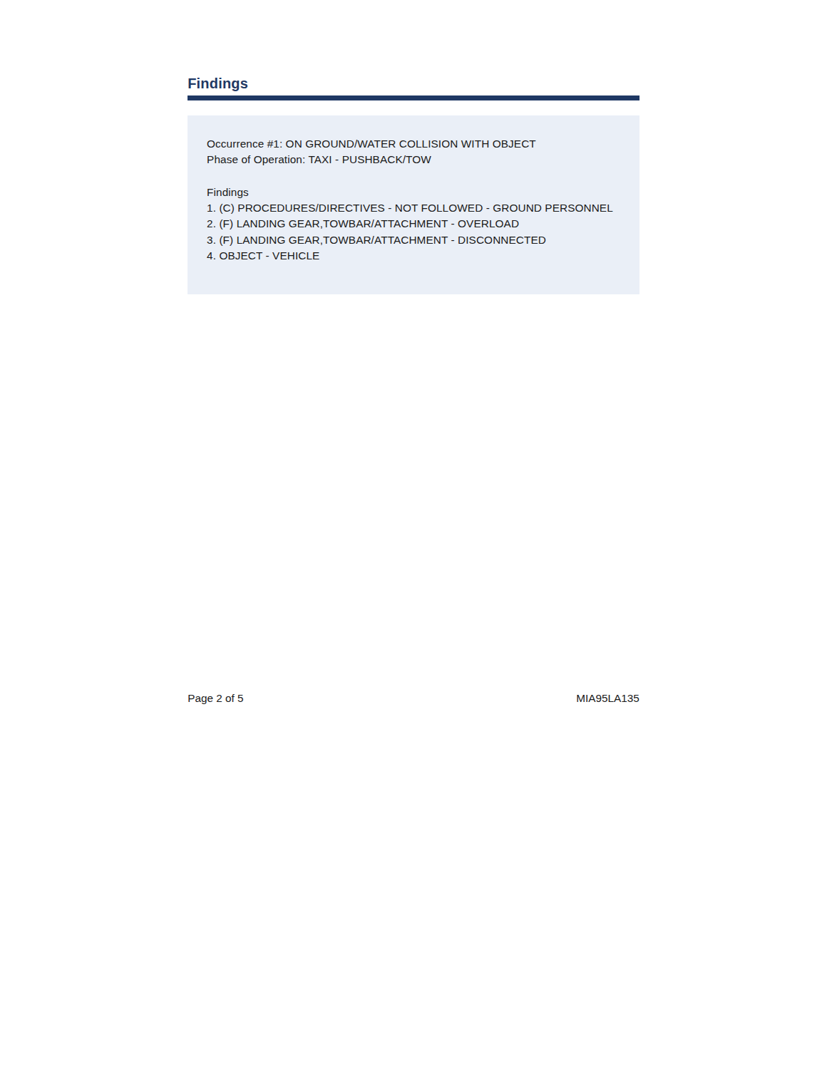Findings
Occurrence #1: ON GROUND/WATER COLLISION WITH OBJECT
Phase of Operation: TAXI - PUSHBACK/TOW
Findings
1. (C) PROCEDURES/DIRECTIVES - NOT FOLLOWED - GROUND PERSONNEL
2. (F) LANDING GEAR,TOWBAR/ATTACHMENT - OVERLOAD
3. (F) LANDING GEAR,TOWBAR/ATTACHMENT - DISCONNECTED
4. OBJECT - VEHICLE
Page 2 of 5 MIA95LA135